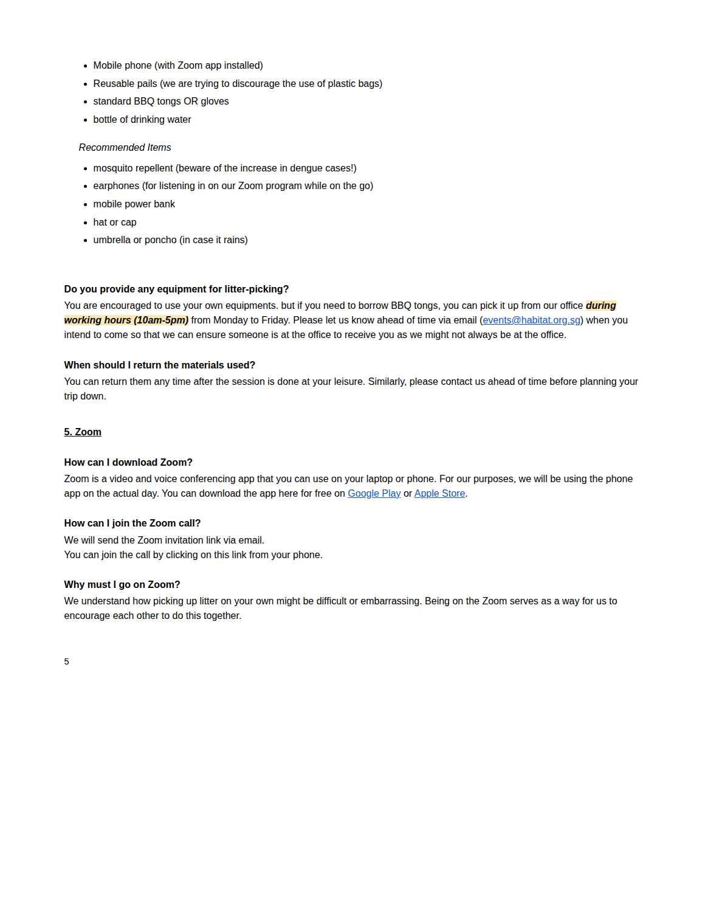Mobile phone (with Zoom app installed)
Reusable pails (we are trying to discourage the use of plastic bags)
standard BBQ tongs OR gloves
bottle of drinking water
Recommended Items
mosquito repellent (beware of the increase in dengue cases!)
earphones (for listening in on our Zoom program while on the go)
mobile power bank
hat or cap
umbrella or poncho (in case it rains)
Do you provide any equipment for litter-picking?
You are encouraged to use your own equipments. but if you need to borrow BBQ tongs, you can pick it up from our office during working hours (10am-5pm) from Monday to Friday. Please let us know ahead of time via email (events@habitat.org.sg) when you intend to come so that we can ensure someone is at the office to receive you as we might not always be at the office.
When should I return the materials used?
You can return them any time after the session is done at your leisure. Similarly, please contact us ahead of time before planning your trip down.
5. Zoom
How can I download Zoom?
Zoom is a video and voice conferencing app that you can use on your laptop or phone. For our purposes, we will be using the phone app on the actual day. You can download the app here for free on Google Play or Apple Store.
How can I join the Zoom call?
We will send the Zoom invitation link via email.
You can join the call by clicking on this link from your phone.
Why must I go on Zoom?
We understand how picking up litter on your own might be difficult or embarrassing. Being on the Zoom serves as a way for us to encourage each other to do this together.
5